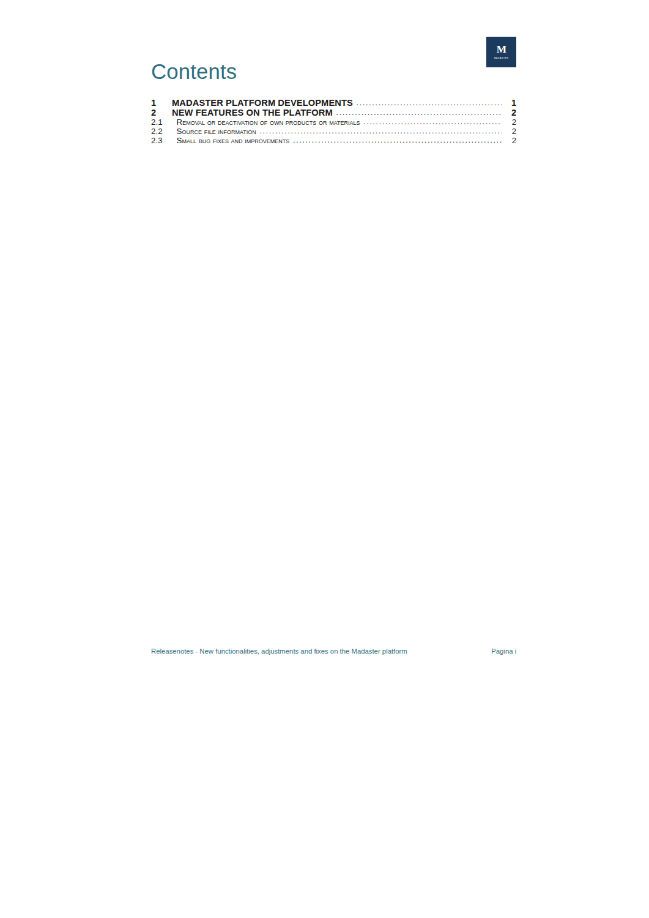M Madaster
Contents
1 Madaster platform developments ........................................................................................... 1
2 New features on the platform ............................................................................................... 2
2.1 Removal or deactivation of own products or materials ................................................................................. 2
2.2 Source file information ................................................................................................................. 2
2.3 Small bug fixes and improvements ................................................................................................. 2
Releasenotes - New functionalities, adjustments and fixes on the Madaster platform Pagina i